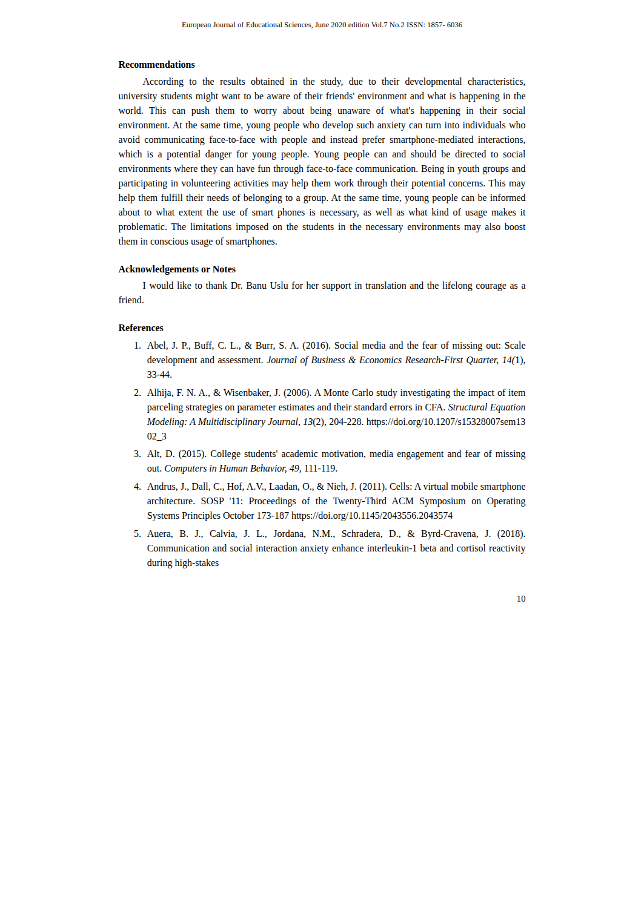European Journal of Educational Sciences, June 2020 edition Vol.7 No.2 ISSN: 1857- 6036
Recommendations
According to the results obtained in the study, due to their developmental characteristics, university students might want to be aware of their friends' environment and what is happening in the world. This can push them to worry about being unaware of what's happening in their social environment. At the same time, young people who develop such anxiety can turn into individuals who avoid communicating face-to-face with people and instead prefer smartphone-mediated interactions, which is a potential danger for young people. Young people can and should be directed to social environments where they can have fun through face-to-face communication. Being in youth groups and participating in volunteering activities may help them work through their potential concerns. This may help them fulfill their needs of belonging to a group. At the same time, young people can be informed about to what extent the use of smart phones is necessary, as well as what kind of usage makes it problematic. The limitations imposed on the students in the necessary environments may also boost them in conscious usage of smartphones.
Acknowledgements or Notes
I would like to thank Dr. Banu Uslu for her support in translation and the lifelong courage as a friend.
References
Abel, J. P., Buff, C. L., & Burr, S. A. (2016). Social media and the fear of missing out: Scale development and assessment. Journal of Business & Economics Research-First Quarter, 14(1), 33-44.
Alhija, F. N. A., & Wisenbaker, J. (2006). A Monte Carlo study investigating the impact of item parceling strategies on parameter estimates and their standard errors in CFA. Structural Equation Modeling: A Multidisciplinary Journal, 13(2), 204-228. https://doi.org/10.1207/s15328007sem1302_3
Alt, D. (2015). College students' academic motivation, media engagement and fear of missing out. Computers in Human Behavior, 49, 111-119.
Andrus, J., Dall, C., Hof, A.V., Laadan, O., & Nieh, J. (2011). Cells: A virtual mobile smartphone architecture. SOSP '11: Proceedings of the Twenty-Third ACM Symposium on Operating Systems Principles October 173-187 https://doi.org/10.1145/2043556.2043574
Auera, B. J., Calvia, J. L., Jordana, N.M., Schradera, D., & Byrd-Cravena, J. (2018). Communication and social interaction anxiety enhance interleukin-1 beta and cortisol reactivity during high-stakes
10